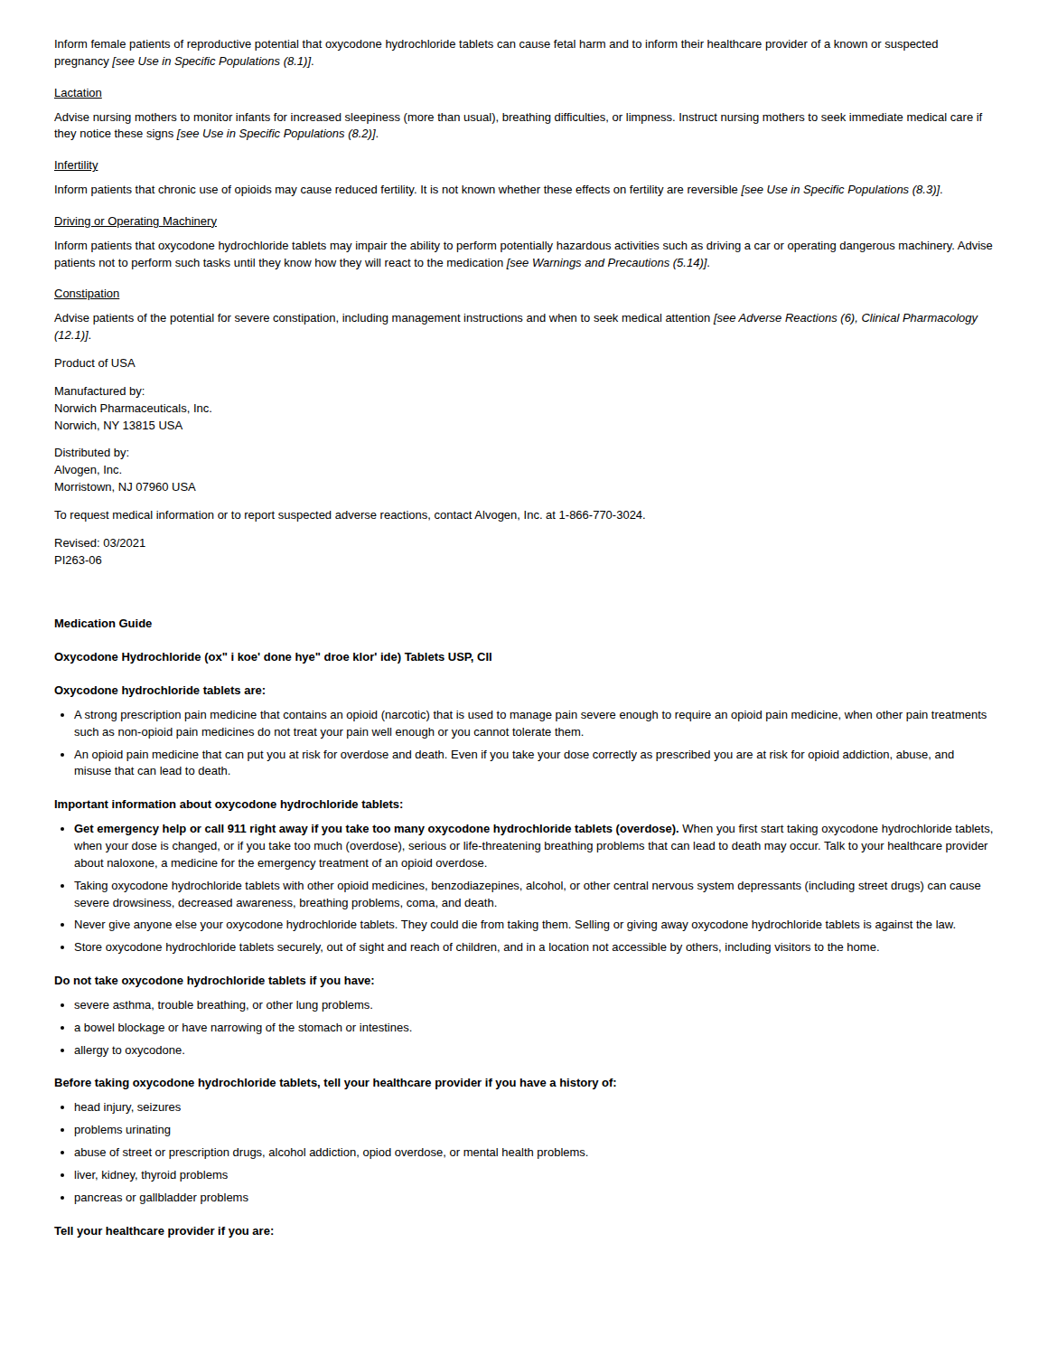Inform female patients of reproductive potential that oxycodone hydrochloride tablets can cause fetal harm and to inform their healthcare provider of a known or suspected pregnancy [see Use in Specific Populations (8.1)].
Lactation
Advise nursing mothers to monitor infants for increased sleepiness (more than usual), breathing difficulties, or limpness. Instruct nursing mothers to seek immediate medical care if they notice these signs [see Use in Specific Populations (8.2)].
Infertility
Inform patients that chronic use of opioids may cause reduced fertility. It is not known whether these effects on fertility are reversible [see Use in Specific Populations (8.3)].
Driving or Operating Machinery
Inform patients that oxycodone hydrochloride tablets may impair the ability to perform potentially hazardous activities such as driving a car or operating dangerous machinery. Advise patients not to perform such tasks until they know how they will react to the medication [see Warnings and Precautions (5.14)].
Constipation
Advise patients of the potential for severe constipation, including management instructions and when to seek medical attention [see Adverse Reactions (6), Clinical Pharmacology (12.1)].
Product of USA
Manufactured by:
Norwich Pharmaceuticals, Inc.
Norwich, NY 13815 USA
Distributed by:
Alvogen, Inc.
Morristown, NJ 07960 USA
To request medical information or to report suspected adverse reactions, contact Alvogen, Inc. at 1-866-770-3024.
Revised: 03/2021
PI263-06
Medication Guide
Oxycodone Hydrochloride (ox" i koe' done hye" droe klor' ide) Tablets USP, CII
Oxycodone hydrochloride tablets are:
A strong prescription pain medicine that contains an opioid (narcotic) that is used to manage pain severe enough to require an opioid pain medicine, when other pain treatments such as non-opioid pain medicines do not treat your pain well enough or you cannot tolerate them.
An opioid pain medicine that can put you at risk for overdose and death. Even if you take your dose correctly as prescribed you are at risk for opioid addiction, abuse, and misuse that can lead to death.
Important information about oxycodone hydrochloride tablets:
Get emergency help or call 911 right away if you take too many oxycodone hydrochloride tablets (overdose). When you first start taking oxycodone hydrochloride tablets, when your dose is changed, or if you take too much (overdose), serious or life-threatening breathing problems that can lead to death may occur. Talk to your healthcare provider about naloxone, a medicine for the emergency treatment of an opioid overdose.
Taking oxycodone hydrochloride tablets with other opioid medicines, benzodiazepines, alcohol, or other central nervous system depressants (including street drugs) can cause severe drowsiness, decreased awareness, breathing problems, coma, and death.
Never give anyone else your oxycodone hydrochloride tablets. They could die from taking them. Selling or giving away oxycodone hydrochloride tablets is against the law.
Store oxycodone hydrochloride tablets securely, out of sight and reach of children, and in a location not accessible by others, including visitors to the home.
Do not take oxycodone hydrochloride tablets if you have:
severe asthma, trouble breathing, or other lung problems.
a bowel blockage or have narrowing of the stomach or intestines.
allergy to oxycodone.
Before taking oxycodone hydrochloride tablets, tell your healthcare provider if you have a history of:
head injury, seizures
problems urinating
abuse of street or prescription drugs, alcohol addiction, opiod overdose, or mental health problems.
liver, kidney, thyroid problems
pancreas or gallbladder problems
Tell your healthcare provider if you are: